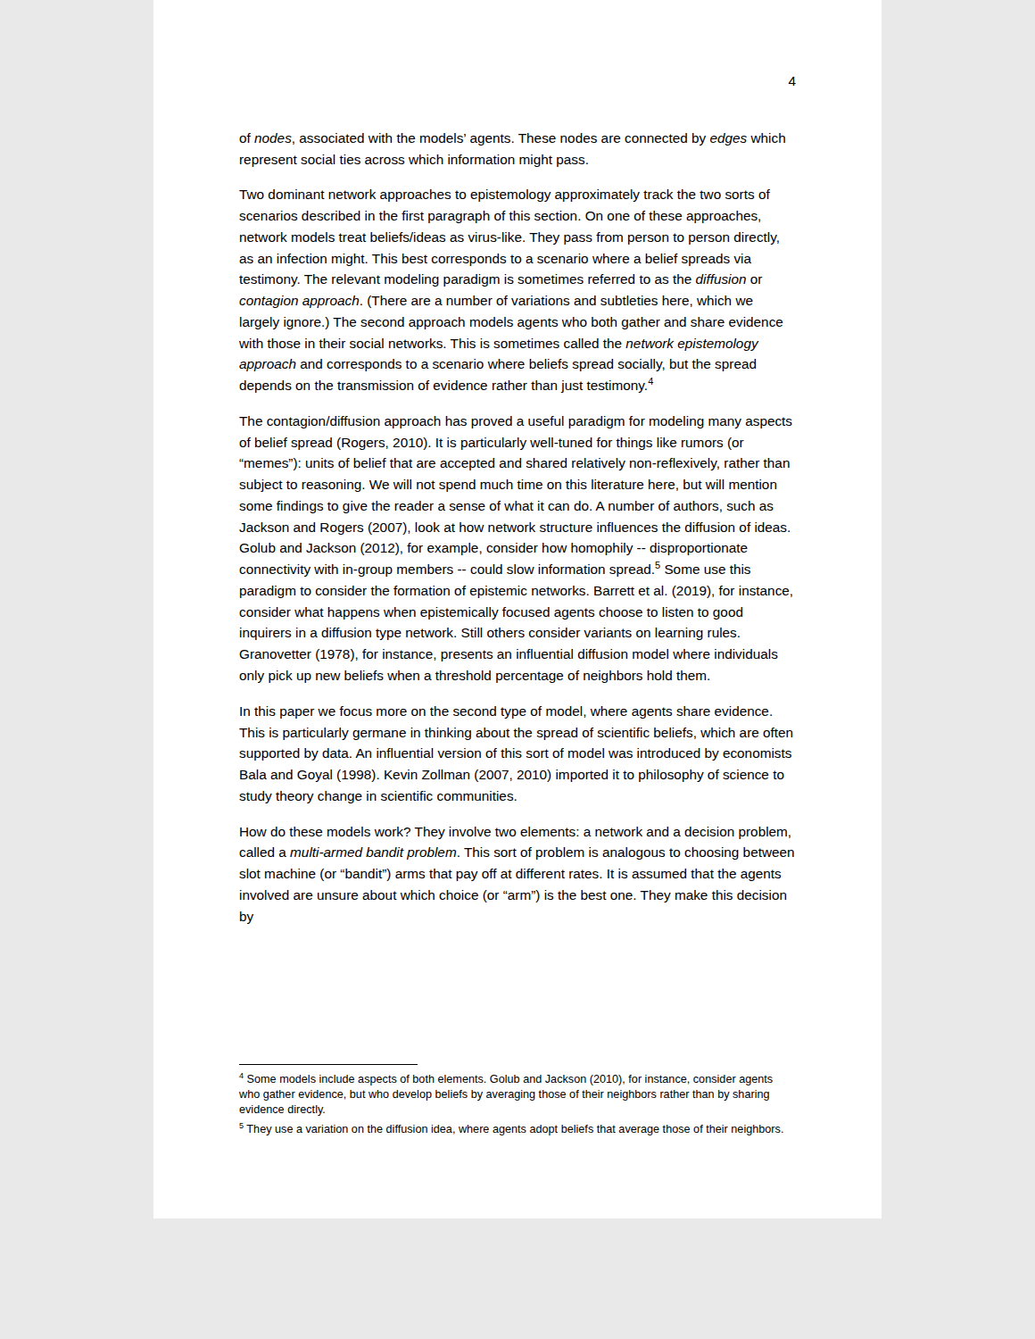4
of nodes, associated with the models’ agents. These nodes are connected by edges which represent social ties across which information might pass.
Two dominant network approaches to epistemology approximately track the two sorts of scenarios described in the first paragraph of this section. On one of these approaches, network models treat beliefs/ideas as virus-like. They pass from person to person directly, as an infection might. This best corresponds to a scenario where a belief spreads via testimony. The relevant modeling paradigm is sometimes referred to as the diffusion or contagion approach. (There are a number of variations and subtleties here, which we largely ignore.) The second approach models agents who both gather and share evidence with those in their social networks. This is sometimes called the network epistemology approach and corresponds to a scenario where beliefs spread socially, but the spread depends on the transmission of evidence rather than just testimony.4
The contagion/diffusion approach has proved a useful paradigm for modeling many aspects of belief spread (Rogers, 2010). It is particularly well-tuned for things like rumors (or “memes”): units of belief that are accepted and shared relatively non-reflexively, rather than subject to reasoning. We will not spend much time on this literature here, but will mention some findings to give the reader a sense of what it can do. A number of authors, such as Jackson and Rogers (2007), look at how network structure influences the diffusion of ideas. Golub and Jackson (2012), for example, consider how homophily -- disproportionate connectivity with in-group members -- could slow information spread.5 Some use this paradigm to consider the formation of epistemic networks. Barrett et al. (2019), for instance, consider what happens when epistemically focused agents choose to listen to good inquirers in a diffusion type network. Still others consider variants on learning rules. Granovetter (1978), for instance, presents an influential diffusion model where individuals only pick up new beliefs when a threshold percentage of neighbors hold them.
In this paper we focus more on the second type of model, where agents share evidence. This is particularly germane in thinking about the spread of scientific beliefs, which are often supported by data. An influential version of this sort of model was introduced by economists Bala and Goyal (1998). Kevin Zollman (2007, 2010) imported it to philosophy of science to study theory change in scientific communities.
How do these models work? They involve two elements: a network and a decision problem, called a multi-armed bandit problem. This sort of problem is analogous to choosing between slot machine (or “bandit”) arms that pay off at different rates. It is assumed that the agents involved are unsure about which choice (or “arm”) is the best one. They make this decision by
4 Some models include aspects of both elements. Golub and Jackson (2010), for instance, consider agents who gather evidence, but who develop beliefs by averaging those of their neighbors rather than by sharing evidence directly.
5 They use a variation on the diffusion idea, where agents adopt beliefs that average those of their neighbors.